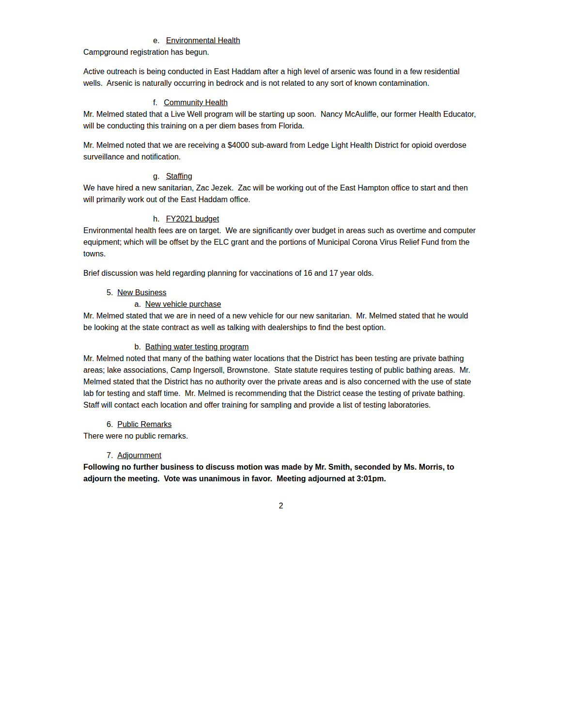e. Environmental Health
Campground registration has begun.
Active outreach is being conducted in East Haddam after a high level of arsenic was found in a few residential wells. Arsenic is naturally occurring in bedrock and is not related to any sort of known contamination.
f. Community Health
Mr. Melmed stated that a Live Well program will be starting up soon. Nancy McAuliffe, our former Health Educator, will be conducting this training on a per diem bases from Florida.
Mr. Melmed noted that we are receiving a $4000 sub-award from Ledge Light Health District for opioid overdose surveillance and notification.
g. Staffing
We have hired a new sanitarian, Zac Jezek. Zac will be working out of the East Hampton office to start and then will primarily work out of the East Haddam office.
h. FY2021 budget
Environmental health fees are on target. We are significantly over budget in areas such as overtime and computer equipment; which will be offset by the ELC grant and the portions of Municipal Corona Virus Relief Fund from the towns.
Brief discussion was held regarding planning for vaccinations of 16 and 17 year olds.
5. New Business
a. New vehicle purchase
Mr. Melmed stated that we are in need of a new vehicle for our new sanitarian. Mr. Melmed stated that he would be looking at the state contract as well as talking with dealerships to find the best option.
b. Bathing water testing program
Mr. Melmed noted that many of the bathing water locations that the District has been testing are private bathing areas; lake associations, Camp Ingersoll, Brownstone. State statute requires testing of public bathing areas. Mr. Melmed stated that the District has no authority over the private areas and is also concerned with the use of state lab for testing and staff time. Mr. Melmed is recommending that the District cease the testing of private bathing. Staff will contact each location and offer training for sampling and provide a list of testing laboratories.
6. Public Remarks
There were no public remarks.
7. Adjournment
Following no further business to discuss motion was made by Mr. Smith, seconded by Ms. Morris, to adjourn the meeting. Vote was unanimous in favor. Meeting adjourned at 3:01pm.
2